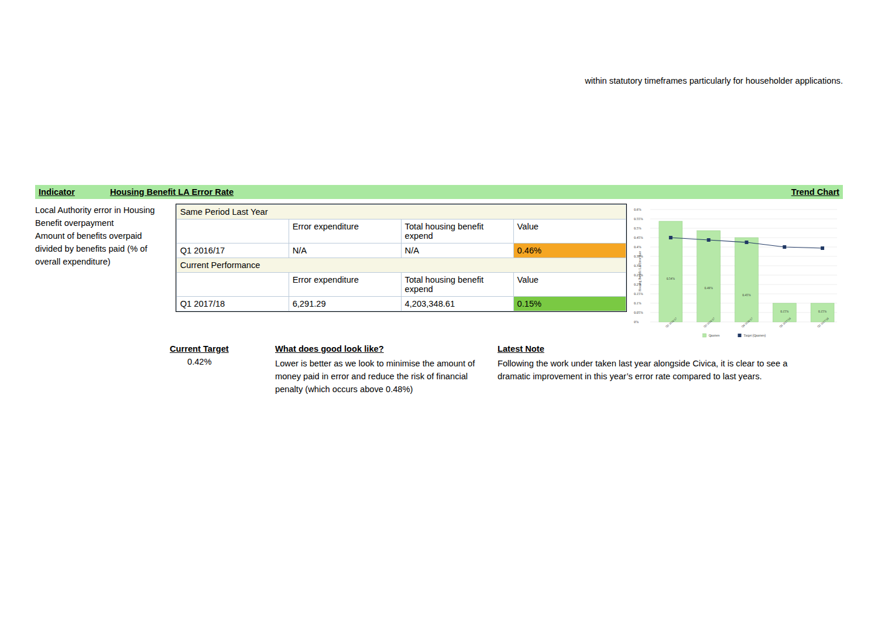within statutory timeframes particularly for householder applications.
Indicator Housing Benefit LA Error Rate
Trend Chart
Local Authority error in Housing Benefit overpayment
Amount of benefits overpaid divided by benefits paid (% of overall expenditure)
| Same Period Last Year |
| | Error expenditure | Total housing benefit expend | Value |
| Q1 2016/17 | N/A | N/A | 0.46% |
| Current Performance |
| | Error expenditure | Total housing benefit expend | Value |
| Q1 2017/18 | 6,291.29 | 4,203,348.61 | 0.15% |
Current Target
0.42%
What does good look like?
Lower is better as we look to minimise the amount of money paid in error and reduce the risk of financial penalty (which occurs above 0.48%)
Latest Note
Following the work under taken last year alongside Civica, it is clear to see a dramatic improvement in this year’s error rate compared to last years.